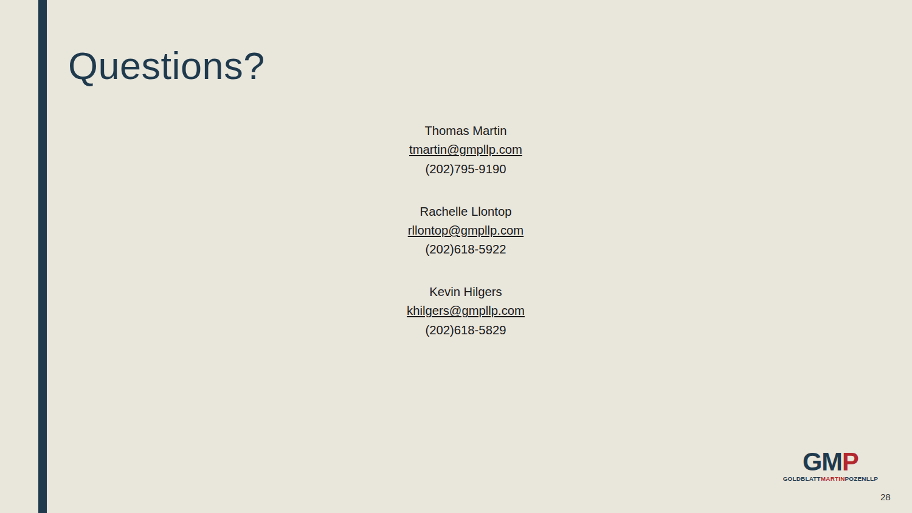Questions?
Thomas Martin tmartin@gmpllp.com (202)795-9190
Rachelle Llontop rllontop@gmpllp.com (202)618-5922
Kevin Hilgers khilgers@gmpllp.com (202)618-5829
GMP
GOLDBLATTMARTINPOZENLLP
28